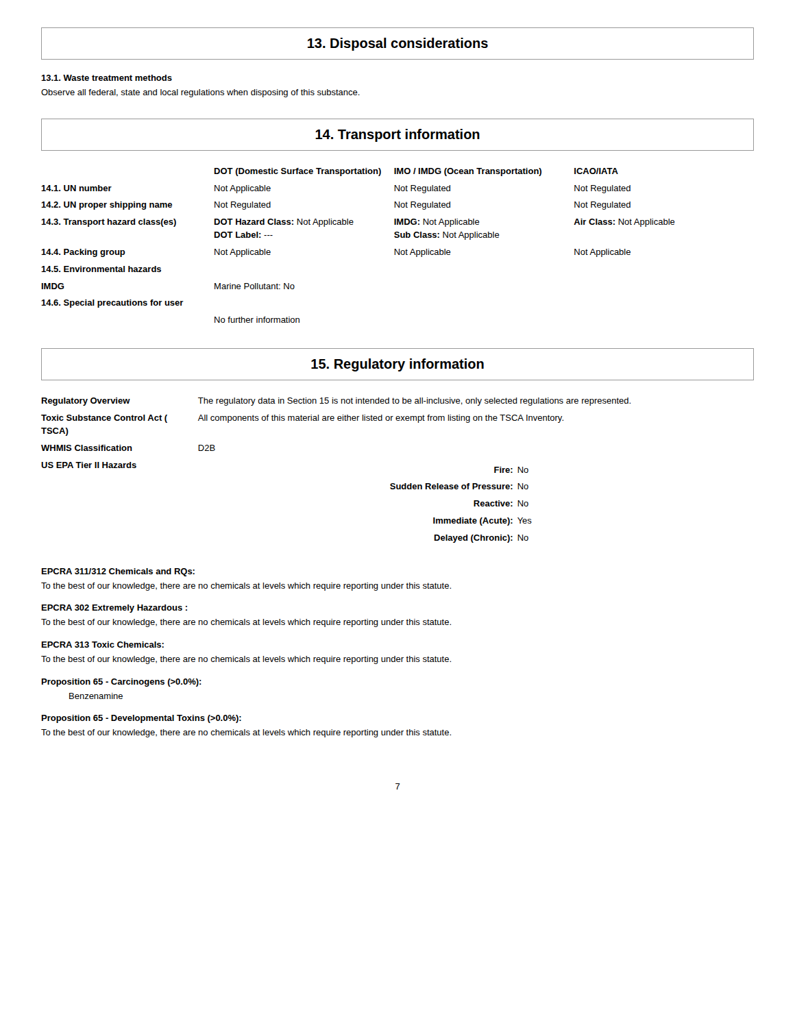13. Disposal considerations
13.1. Waste treatment methods
Observe all federal, state and local regulations when disposing of this substance.
14. Transport information
| | DOT (Domestic Surface Transportation) | IMO / IMDG (Ocean Transportation) | ICAO/IATA |
| --- | --- | --- | --- |
| 14.1. UN number | Not Applicable | Not Regulated | Not Regulated |
| 14.2. UN proper shipping name | Not Regulated | Not Regulated | Not Regulated |
| 14.3. Transport hazard class(es) | DOT Hazard Class: Not Applicable DOT Label: --- | IMDG: Not Applicable Sub Class: Not Applicable | Air Class: Not Applicable |
| 14.4. Packing group | Not Applicable | Not Applicable | Not Applicable |
| 14.5. Environmental hazards | | | |
| IMDG | Marine Pollutant: No |
| 14.6. Special precautions for user | |
| | No further information |
15. Regulatory information
| Regulatory Overview | The regulatory data in Section 15 is not intended to be all-inclusive, only selected regulations are represented. |
| Toxic Substance Control Act ( TSCA) | All components of this material are either listed or exempt from listing on the TSCA Inventory. |
| WHMIS Classification | D2B |
| US EPA Tier II Hazards | / Fire: / No / / Sudden Release of Pressure: / No / / Reactive: / No / / Immediate (Acute): / Yes / / Delayed (Chronic): / No / |
EPCRA 311/312 Chemicals and RQs:
To the best of our knowledge, there are no chemicals at levels which require reporting under this statute.
EPCRA 302 Extremely Hazardous :
To the best of our knowledge, there are no chemicals at levels which require reporting under this statute.
EPCRA 313 Toxic Chemicals:
To the best of our knowledge, there are no chemicals at levels which require reporting under this statute.
Proposition 65 - Carcinogens (>0.0%):
Benzenamine
Proposition 65 - Developmental Toxins (>0.0%):
To the best of our knowledge, there are no chemicals at levels which require reporting under this statute.
7